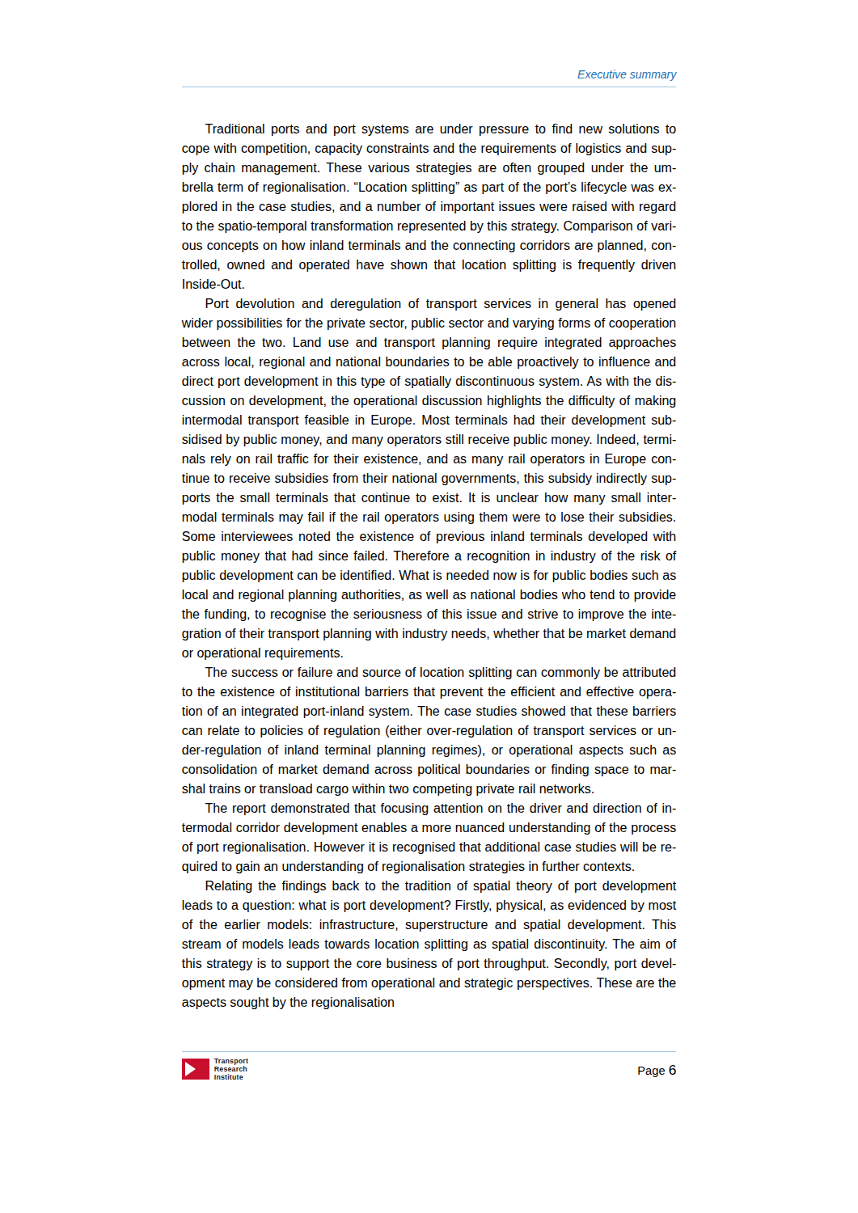Executive summary
Traditional ports and port systems are under pressure to find new solutions to cope with competition, capacity constraints and the requirements of logistics and supply chain management. These various strategies are often grouped under the umbrella term of regionalisation. “Location splitting” as part of the port’s lifecycle was explored in the case studies, and a number of important issues were raised with regard to the spatio-temporal transformation represented by this strategy. Comparison of various concepts on how inland terminals and the connecting corridors are planned, controlled, owned and operated have shown that location splitting is frequently driven Inside-Out.
Port devolution and deregulation of transport services in general has opened wider possibilities for the private sector, public sector and varying forms of cooperation between the two. Land use and transport planning require integrated approaches across local, regional and national boundaries to be able proactively to influence and direct port development in this type of spatially discontinuous system. As with the discussion on development, the operational discussion highlights the difficulty of making intermodal transport feasible in Europe. Most terminals had their development subsidised by public money, and many operators still receive public money. Indeed, terminals rely on rail traffic for their existence, and as many rail operators in Europe continue to receive subsidies from their national governments, this subsidy indirectly supports the small terminals that continue to exist. It is unclear how many small intermodal terminals may fail if the rail operators using them were to lose their subsidies. Some interviewees noted the existence of previous inland terminals developed with public money that had since failed. Therefore a recognition in industry of the risk of public development can be identified. What is needed now is for public bodies such as local and regional planning authorities, as well as national bodies who tend to provide the funding, to recognise the seriousness of this issue and strive to improve the integration of their transport planning with industry needs, whether that be market demand or operational requirements.
The success or failure and source of location splitting can commonly be attributed to the existence of institutional barriers that prevent the efficient and effective operation of an integrated port-inland system. The case studies showed that these barriers can relate to policies of regulation (either over-regulation of transport services or under-regulation of inland terminal planning regimes), or operational aspects such as consolidation of market demand across political boundaries or finding space to marshal trains or transload cargo within two competing private rail networks.
The report demonstrated that focusing attention on the driver and direction of intermodal corridor development enables a more nuanced understanding of the process of port regionalisation. However it is recognised that additional case studies will be required to gain an understanding of regionalisation strategies in further contexts.
Relating the findings back to the tradition of spatial theory of port development leads to a question: what is port development? Firstly, physical, as evidenced by most of the earlier models: infrastructure, superstructure and spatial development. This stream of models leads towards location splitting as spatial discontinuity. The aim of this strategy is to support the core business of port throughput. Secondly, port development may be considered from operational and strategic perspectives. These are the aspects sought by the regionalisation
Transport
Research
Institute
Page 6